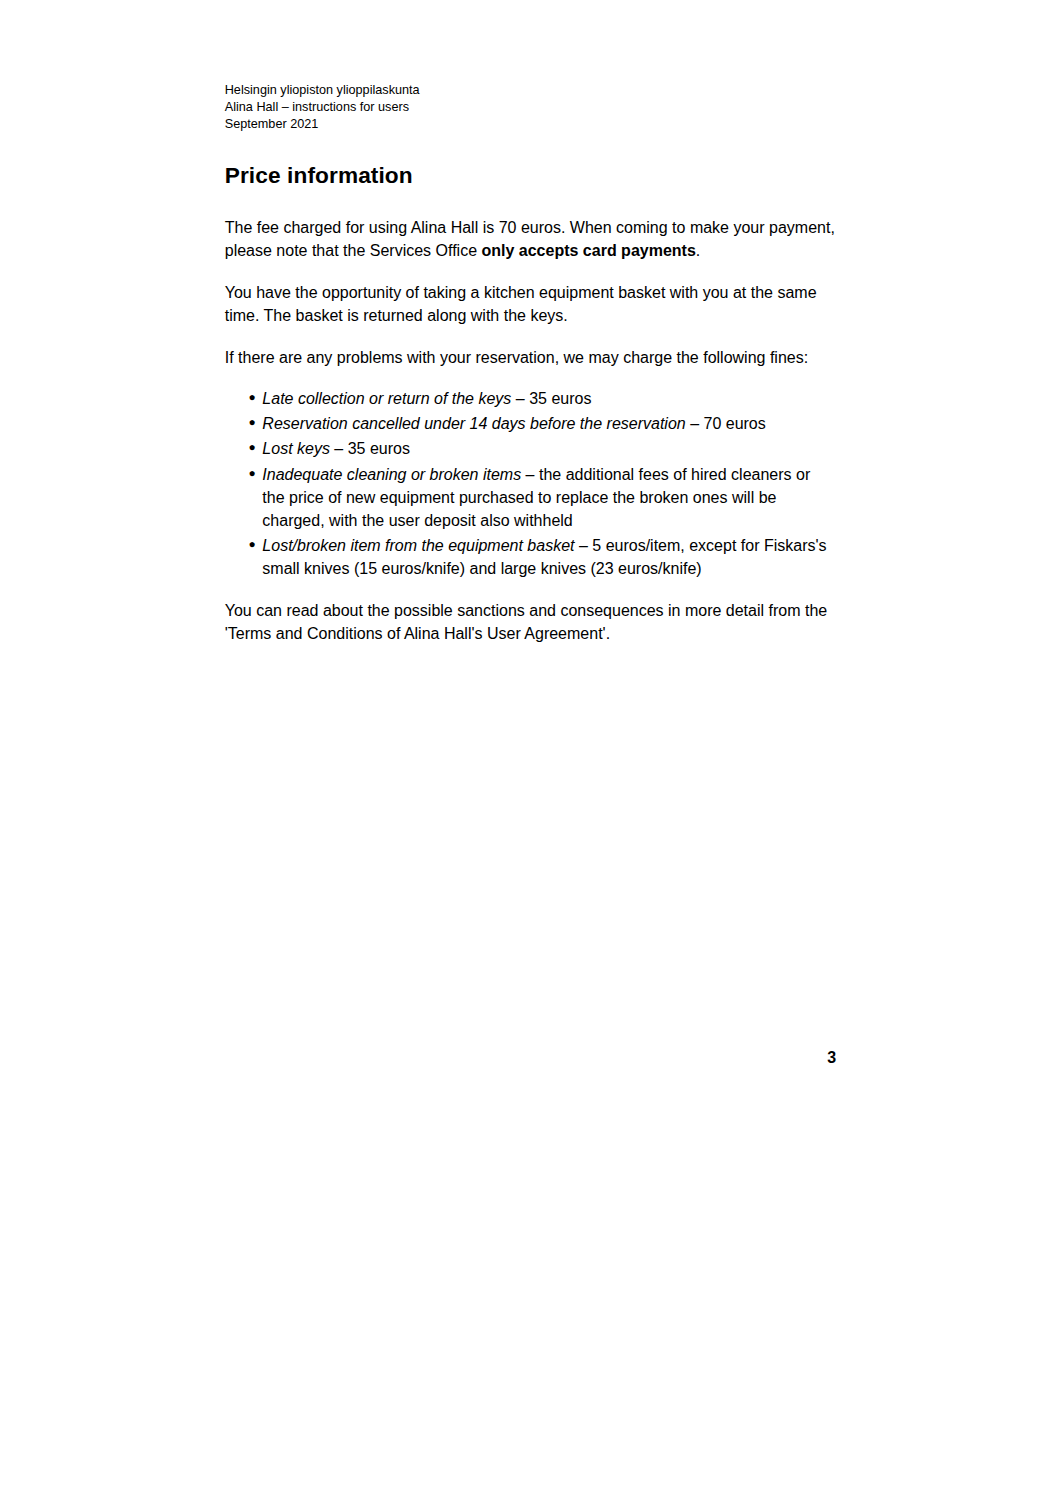Helsingin yliopiston ylioppilaskunta
Alina Hall – instructions for users
September 2021
Price information
The fee charged for using Alina Hall is 70 euros. When coming to make your payment, please note that the Services Office only accepts card payments.
You have the opportunity of taking a kitchen equipment basket with you at the same time. The basket is returned along with the keys.
If there are any problems with your reservation, we may charge the following fines:
Late collection or return of the keys – 35 euros
Reservation cancelled under 14 days before the reservation – 70 euros
Lost keys – 35 euros
Inadequate cleaning or broken items – the additional fees of hired cleaners or the price of new equipment purchased to replace the broken ones will be charged, with the user deposit also withheld
Lost/broken item from the equipment basket – 5 euros/item, except for Fiskars's small knives (15 euros/knife) and large knives (23 euros/knife)
You can read about the possible sanctions and consequences in more detail from the 'Terms and Conditions of Alina Hall's User Agreement'.
3